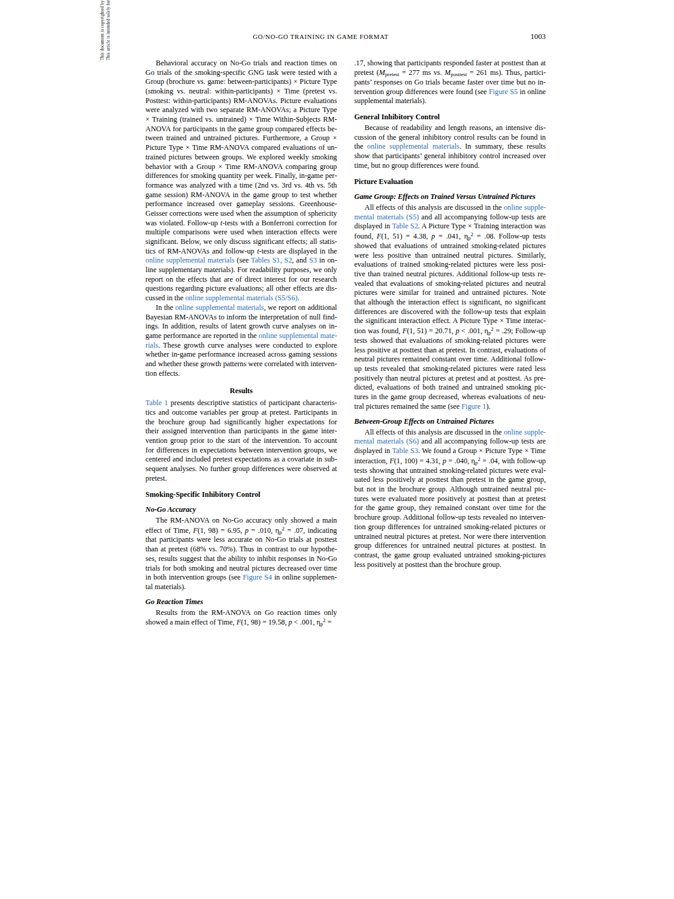This document is copyrighted by the American Psychological Association or one of its allied publishers.
This article is intended solely for the personal use of the individual user and is not to be disseminated broadly.
GO/NO-GO TRAINING IN GAME FORMAT
1003
Behavioral accuracy on No-Go trials and reaction times on Go trials of the smoking-specific GNG task were tested with a Group (brochure vs. game: between-participants) × Picture Type (smoking vs. neutral: within-participants) × Time (pretest vs. Posttest: within-participants) RM-ANOVAs. Picture evaluations were analyzed with two separate RM-ANOVAs; a Picture Type × Training (trained vs. untrained) × Time Within-Subjects RM-ANOVA for participants in the game group compared effects between trained and untrained pictures. Furthermore, a Group × Picture Type × Time RM-ANOVA compared evaluations of untrained pictures between groups. We explored weekly smoking behavior with a Group × Time RM-ANOVA comparing group differences for smoking quantity per week. Finally, in-game performance was analyzed with a time (2nd vs. 3rd vs. 4th vs. 5th game session) RM-ANOVA in the game group to test whether performance increased over gameplay sessions. Greenhouse-Geisser corrections were used when the assumption of sphericity was violated. Follow-up t-tests with a Bonferroni correction for multiple comparisons were used when interaction effects were significant. Below, we only discuss significant effects; all statistics of RM-ANOVAs and follow-up t-tests are displayed in the online supplemental materials (see Tables S1, S2, and S3 in online supplementary materials). For readability purposes, we only report on the effects that are of direct interest for our research questions regarding picture evaluations; all other effects are discussed in the online supplemental materials (S5/S6).
In the online supplemental materials, we report on additional Bayesian RM-ANOVAs to inform the interpretation of null findings. In addition, results of latent growth curve analyses on in-game performance are reported in the online supplemental materials. These growth curve analyses were conducted to explore whether in-game performance increased across gaming sessions and whether these growth patterns were correlated with intervention effects.
Results
Table 1 presents descriptive statistics of participant characteristics and outcome variables per group at pretest. Participants in the brochure group had significantly higher expectations for their assigned intervention than participants in the game intervention group prior to the start of the intervention. To account for differences in expectations between intervention groups, we centered and included pretest expectations as a covariate in subsequent analyses. No further group differences were observed at pretest.
Smoking-Specific Inhibitory Control
No-Go Accuracy
The RM-ANOVA on No-Go accuracy only showed a main effect of Time, F(1, 98) = 6.95, p = .010, ηp2 = .07, indicating that participants were less accurate on No-Go trials at posttest than at pretest (68% vs. 70%). Thus in contrast to our hypotheses, results suggest that the ability to inhibit responses in No-Go trials for both smoking and neutral pictures decreased over time in both intervention groups (see Figure S4 in online supplemental materials).
Go Reaction Times
Results from the RM-ANOVA on Go reaction times only showed a main effect of Time, F(1, 98) = 19.58, p < .001, ηp2 =
.17, showing that participants responded faster at posttest than at pretest (Mpretest = 277 ms vs. Mposttest = 261 ms). Thus, participants’ responses on Go trials became faster over time but no intervention group differences were found (see Figure S5 in online supplemental materials).
General Inhibitory Control
Because of readability and length reasons, an intensive discussion of the general inhibitory control results can be found in the online supplemental materials. In summary, these results show that participants’ general inhibitory control increased over time, but no group differences were found.
Picture Evaluation
Game Group: Effects on Trained Versus Untrained Pictures
All effects of this analysis are discussed in the online supplemental materials (S5) and all accompanying follow-up tests are displayed in Table S2. A Picture Type × Training interaction was found, F(1, 51) = 4.38, p = .041, ηp2 = .08. Follow-up tests showed that evaluations of untrained smoking-related pictures were less positive than untrained neutral pictures. Similarly, evaluations of trained smoking-related pictures were less positive than trained neutral pictures. Additional follow-up tests revealed that evaluations of smoking-related pictures and neutral pictures were similar for trained and untrained pictures. Note that although the interaction effect is significant, no significant differences are discovered with the follow-up tests that explain the significant interaction effect. A Picture Type × Time interaction was found, F(1, 51) = 20.71, p < .001, ηp2 = .29; Follow-up tests showed that evaluations of smoking-related pictures were less positive at posttest than at pretest. In contrast, evaluations of neutral pictures remained constant over time. Additional follow-up tests revealed that smoking-related pictures were rated less positively than neutral pictures at pretest and at posttest. As predicted, evaluations of both trained and untrained smoking pictures in the game group decreased, whereas evaluations of neutral pictures remained the same (see Figure 1).
Between-Group Effects on Untrained Pictures
All effects of this analysis are discussed in the online supplemental materials (S6) and all accompanying follow-up tests are displayed in Table S3. We found a Group × Picture Type × Time interaction, F(1, 100) = 4.31, p = .040, ηp2 = .04, with follow-up tests showing that untrained smoking-related pictures were evaluated less positively at posttest than pretest in the game group, but not in the brochure group. Although untrained neutral pictures were evaluated more positively at posttest than at pretest for the game group, they remained constant over time for the brochure group. Additional follow-up tests revealed no intervention group differences for untrained smoking-related pictures or untrained neutral pictures at pretest. Nor were there intervention group differences for untrained neutral pictures at posttest. In contrast, the game group evaluated untrained smoking-pictures less positively at posttest than the brochure group.